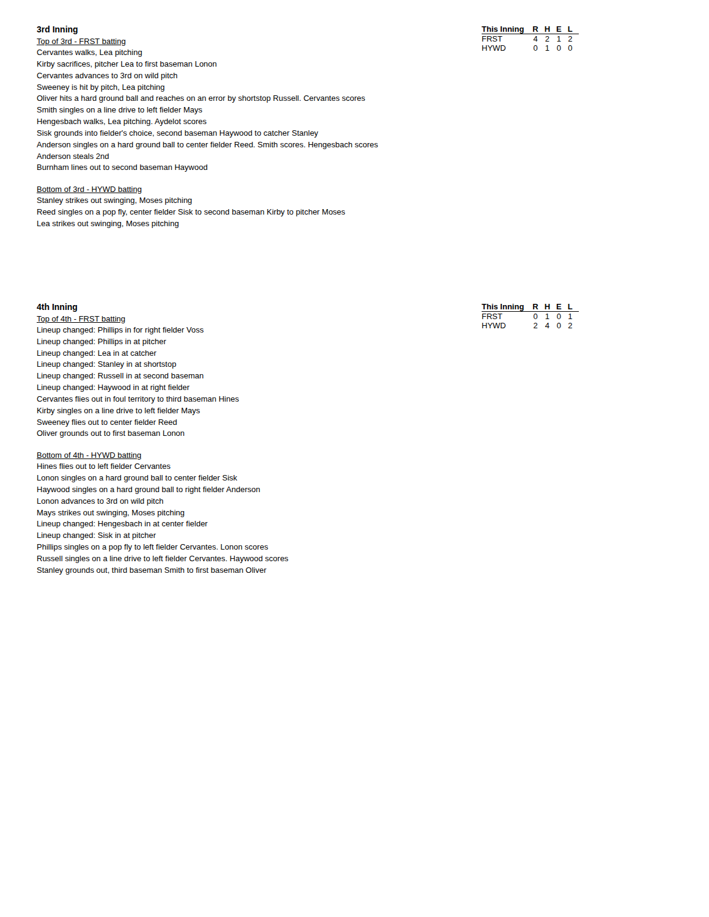| This Inning | R | H | E | L |
| --- | --- | --- | --- | --- |
| FRST | 4 | 2 | 1 | 2 |
| HYWD | 0 | 1 | 0 | 0 |
3rd Inning
Top of 3rd - FRST batting
Cervantes walks, Lea pitching
Kirby sacrifices, pitcher Lea to first baseman Lonon
Cervantes advances to 3rd on wild pitch
Sweeney is hit by pitch, Lea pitching
Oliver hits a hard ground ball and reaches on an error by shortstop Russell. Cervantes scores
Smith singles on a line drive to left fielder Mays
Hengesbach walks, Lea pitching. Aydelot scores
Sisk grounds into fielder's choice, second baseman Haywood to catcher Stanley
Anderson singles on a hard ground ball to center fielder Reed. Smith scores. Hengesbach scores
Anderson steals 2nd
Burnham lines out to second baseman Haywood
Bottom of 3rd - HYWD batting
Stanley strikes out swinging, Moses pitching
Reed singles on a pop fly, center fielder Sisk to second baseman Kirby to pitcher Moses
Lea strikes out swinging, Moses pitching
| This Inning | R | H | E | L |
| --- | --- | --- | --- | --- |
| FRST | 0 | 1 | 0 | 1 |
| HYWD | 2 | 4 | 0 | 2 |
4th Inning
Top of 4th - FRST batting
Lineup changed: Phillips in for right fielder Voss
Lineup changed: Phillips in at pitcher
Lineup changed: Lea in at catcher
Lineup changed: Stanley in at shortstop
Lineup changed: Russell in at second baseman
Lineup changed: Haywood in at right fielder
Cervantes flies out in foul territory to third baseman Hines
Kirby singles on a line drive to left fielder Mays
Sweeney flies out to center fielder Reed
Oliver grounds out to first baseman Lonon
Bottom of 4th - HYWD batting
Hines flies out to left fielder Cervantes
Lonon singles on a hard ground ball to center fielder Sisk
Haywood singles on a hard ground ball to right fielder Anderson
Lonon advances to 3rd on wild pitch
Mays strikes out swinging, Moses pitching
Lineup changed: Hengesbach in at center fielder
Lineup changed: Sisk in at pitcher
Phillips singles on a pop fly to left fielder Cervantes. Lonon scores
Russell singles on a line drive to left fielder Cervantes. Haywood scores
Stanley grounds out, third baseman Smith to first baseman Oliver